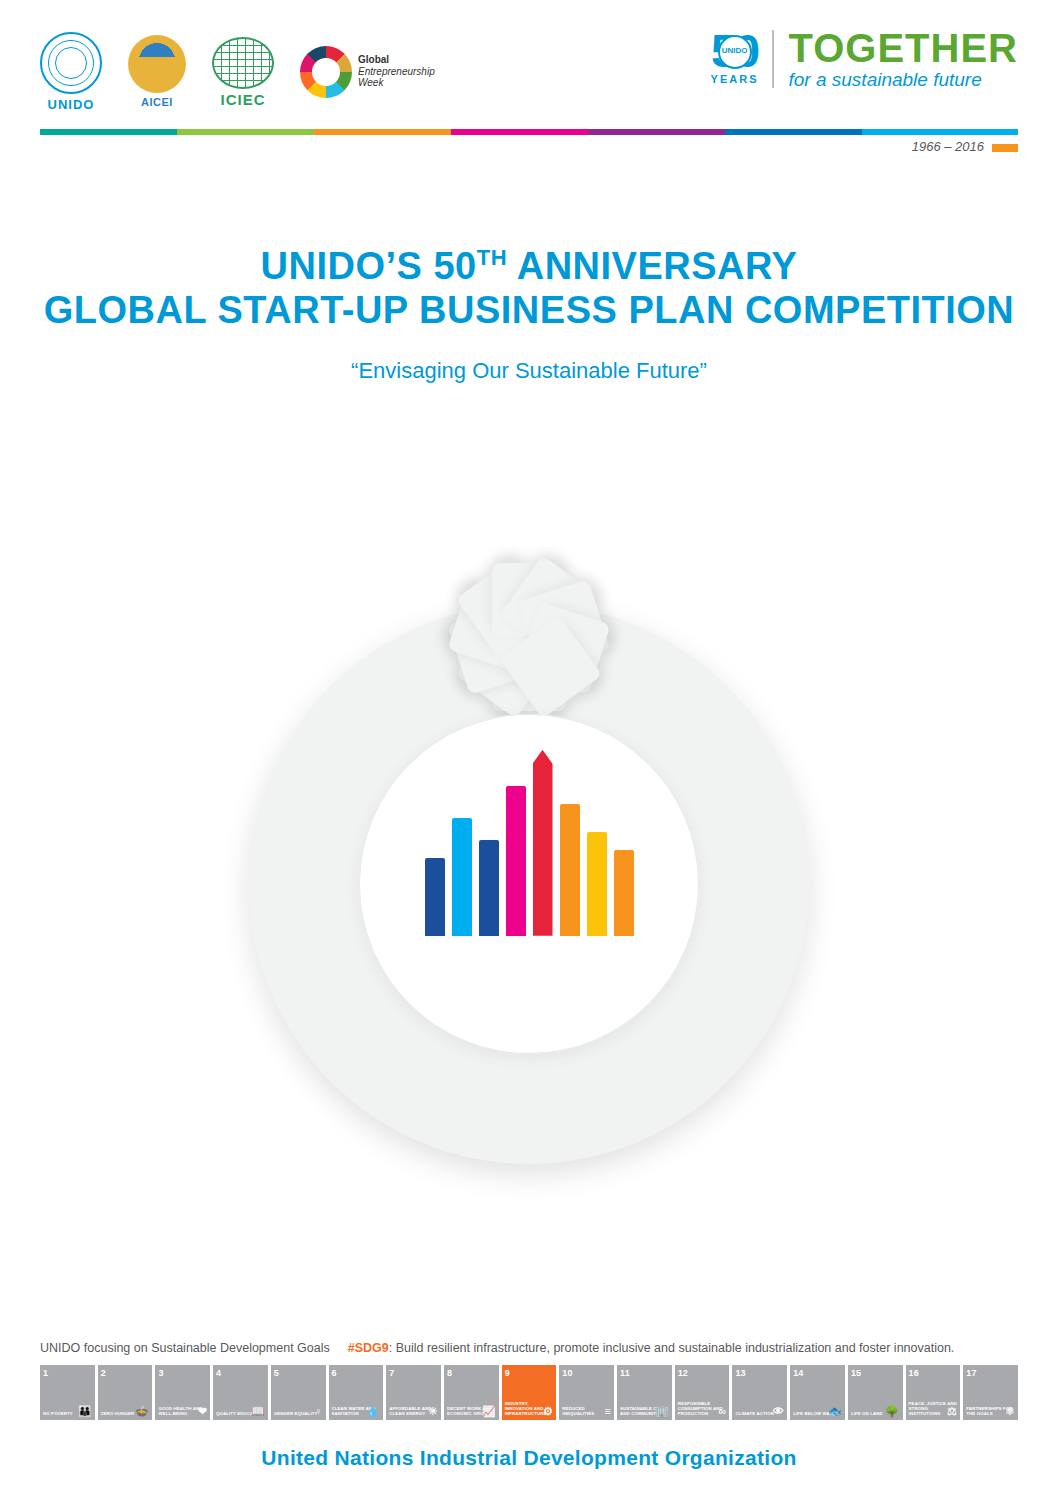UNIDO
AICEI
ICIEC
Global Entrepreneurship
Week
50 UNIDO
YEARS
TOGETHER
for a sustainable future
1966 – 2016
UNIDO’s 50th Anniversary
Global Start-up Business Plan Competition
“Envisaging Our Sustainable Future”
UNIDO focusing on Sustainable Development Goals #SDG9: Build resilient infrastructure, promote inclusive and sustainable industrialization and foster innovation.
1 No Poverty👪
2 Zero Hunger🍲
3 Good Health and Well-being❤
4 Quality Education📖
5 Gender Equality♀
6 Clean Water and Sanitation💧
7 Affordable and Clean Energy☀
8 Decent Work and Economic Growth📈
9 Industry, Innovation and Infrastructure⚙
10 Reduced Inequalities≡
11 Sustainable Cities and Communities🏢
12 Responsible Consumption and Production∞
13 Climate Action👁
14 Life Below Water🐟
15 Life on Land🌳
16 Peace, Justice and Strong Institutions⚖
17 Partnerships for the Goals⚛
United Nations Industrial Development Organization